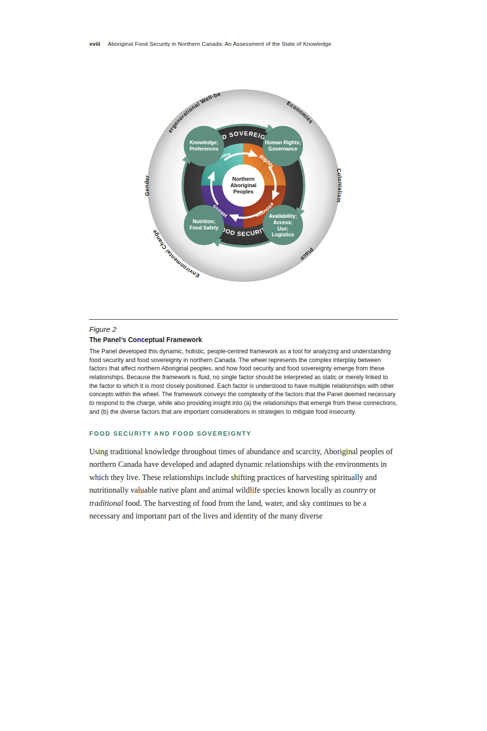xviii Aboriginal Food Security in Northern Canada: An Assessment of the State of Knowledge
The Panel's Conceptual Framework A circular wheel diagram. At the centre are Northern Aboriginal Peoples, surrounded by an inner ring with Culture, Rights, Resources and Health. A middle ring is labelled Food Sovereignty at the top and Food Security at the bottom. Four circles around it read Knowledge; Preferences, Human Rights; Governance, Availability; Access; Use; Logistics, and Nutrition; Food Safety. The outer ring is labelled Intergenerational Well-being, Economies, Colonialism, Place, Environmental Change and Gender. Culture Rights Resources Health Northern Aboriginal Peoples FOOD SOVEREIGNTY FOOD SECURITY Knowledge; Preferences Human Rights; Governance Availability; Access; Use; Logistics Nutrition; Food Safety Intergenerational Well-being Economies Colonialism Place Environmental Change Gender
Figure 2
The Panel’s Conceptual Framework
The Panel developed this dynamic, holistic, people-centred framework as a tool for analyzing and understanding food security and food sovereignty in northern Canada. The wheel represents the complex interplay between factors that affect northern Aboriginal peoples, and how food security and food sovereignty emerge from these relationships. Because the framework is fluid, no single factor should be interpreted as static or merely linked to the factor to which it is most closely positioned. Each factor is understood to have multiple relationships with other concepts within the wheel. The framework conveys the complexity of the factors that the Panel deemed necessary to respond to the charge, while also providing insight into (a) the relationships that emerge from these connections, and (b) the diverse factors that are important considerations in strategies to mitigate food insecurity.
Food Security and Food Sovereignty
Using traditional knowledge throughout times of abundance and scarcity, Aboriginal peoples of northern Canada have developed and adapted dynamic relationships with the environments in which they live. These relationships include shifting practices of harvesting spiritually and nutritionally valuable native plant and animal wildlife species known locally as country or traditional food. The harvesting of food from the land, water, and sky continues to be a necessary and important part of the lives and identity of the many diverse